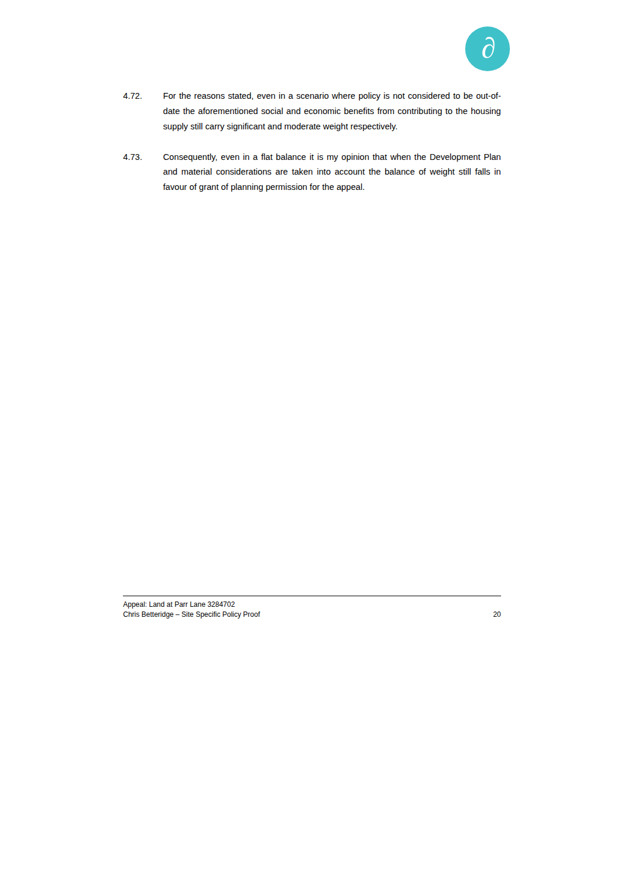∂
4.72.
For the reasons stated, even in a scenario where policy is not considered to be out-of-date the aforementioned social and economic benefits from contributing to the housing supply still carry significant and moderate weight respectively.
4.73.
Consequently, even in a flat balance it is my opinion that when the Development Plan and material considerations are taken into account the balance of weight still falls in favour of grant of planning permission for the appeal.
Appeal: Land at Parr Lane 3284702 Chris Betteridge – Site Specific Policy Proof
20